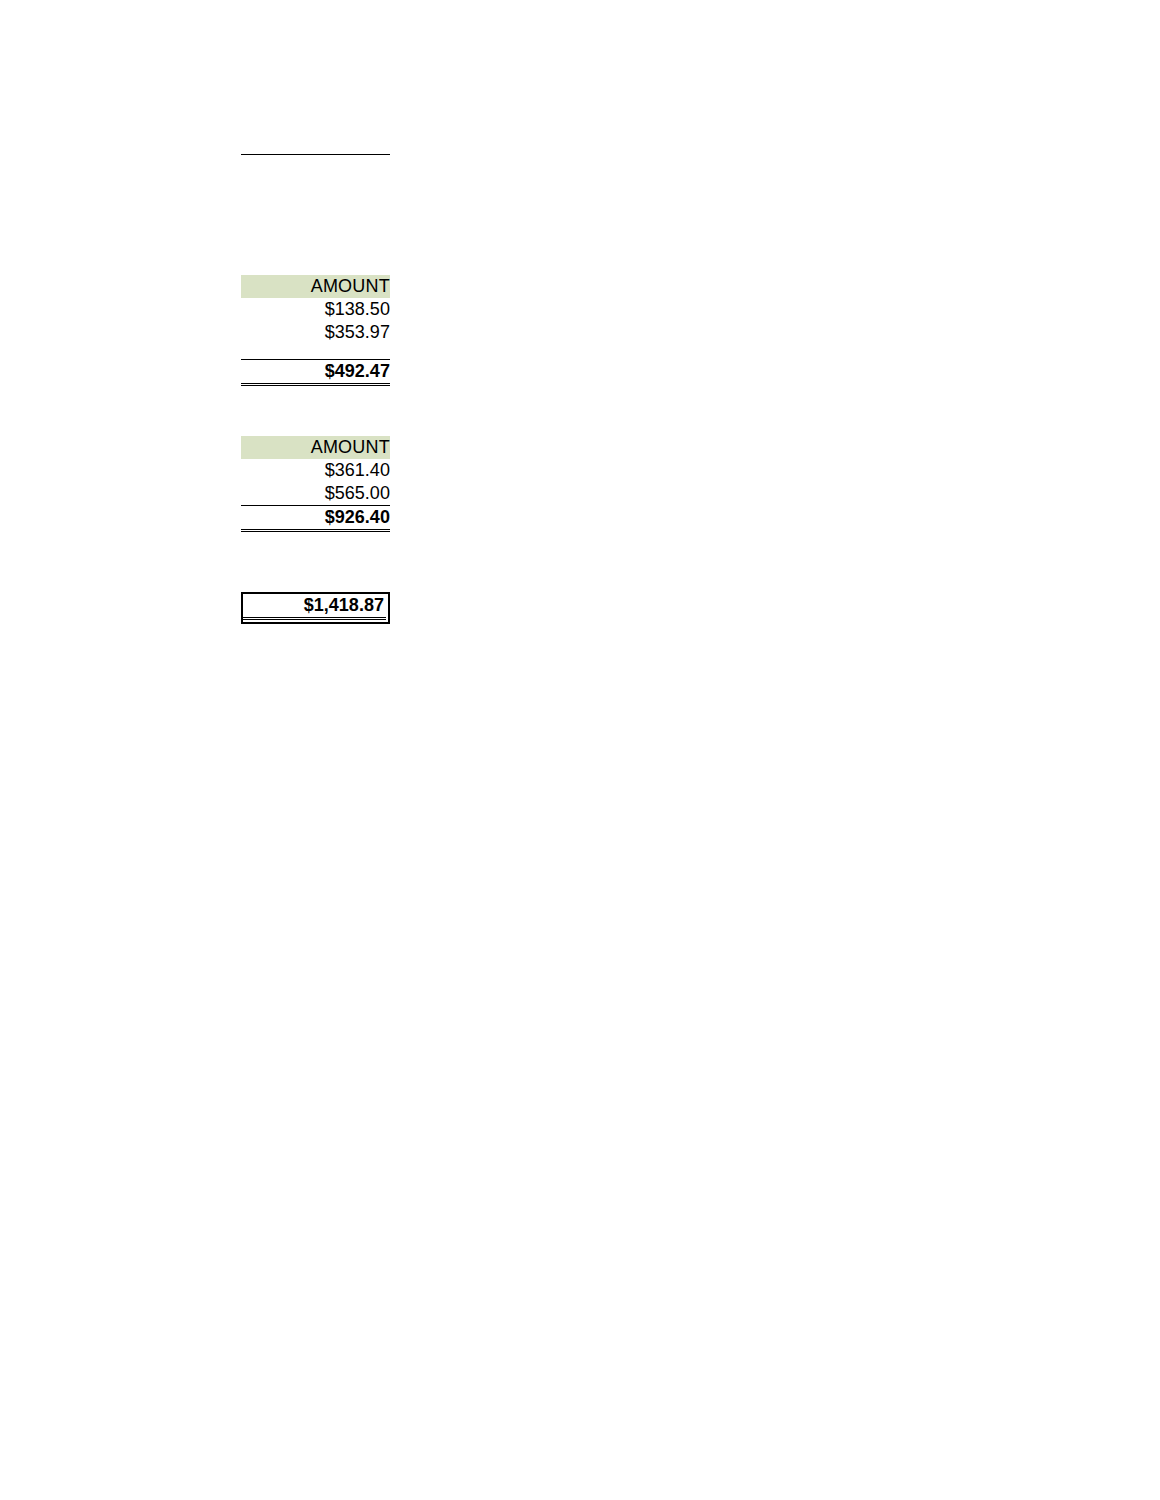| AMOUNT |
| $138.50 |
| $353.97 |
| $492.47 |
| AMOUNT |
| $361.40 |
| $565.00 |
| $926.40 |
| / $1,418.87 / |